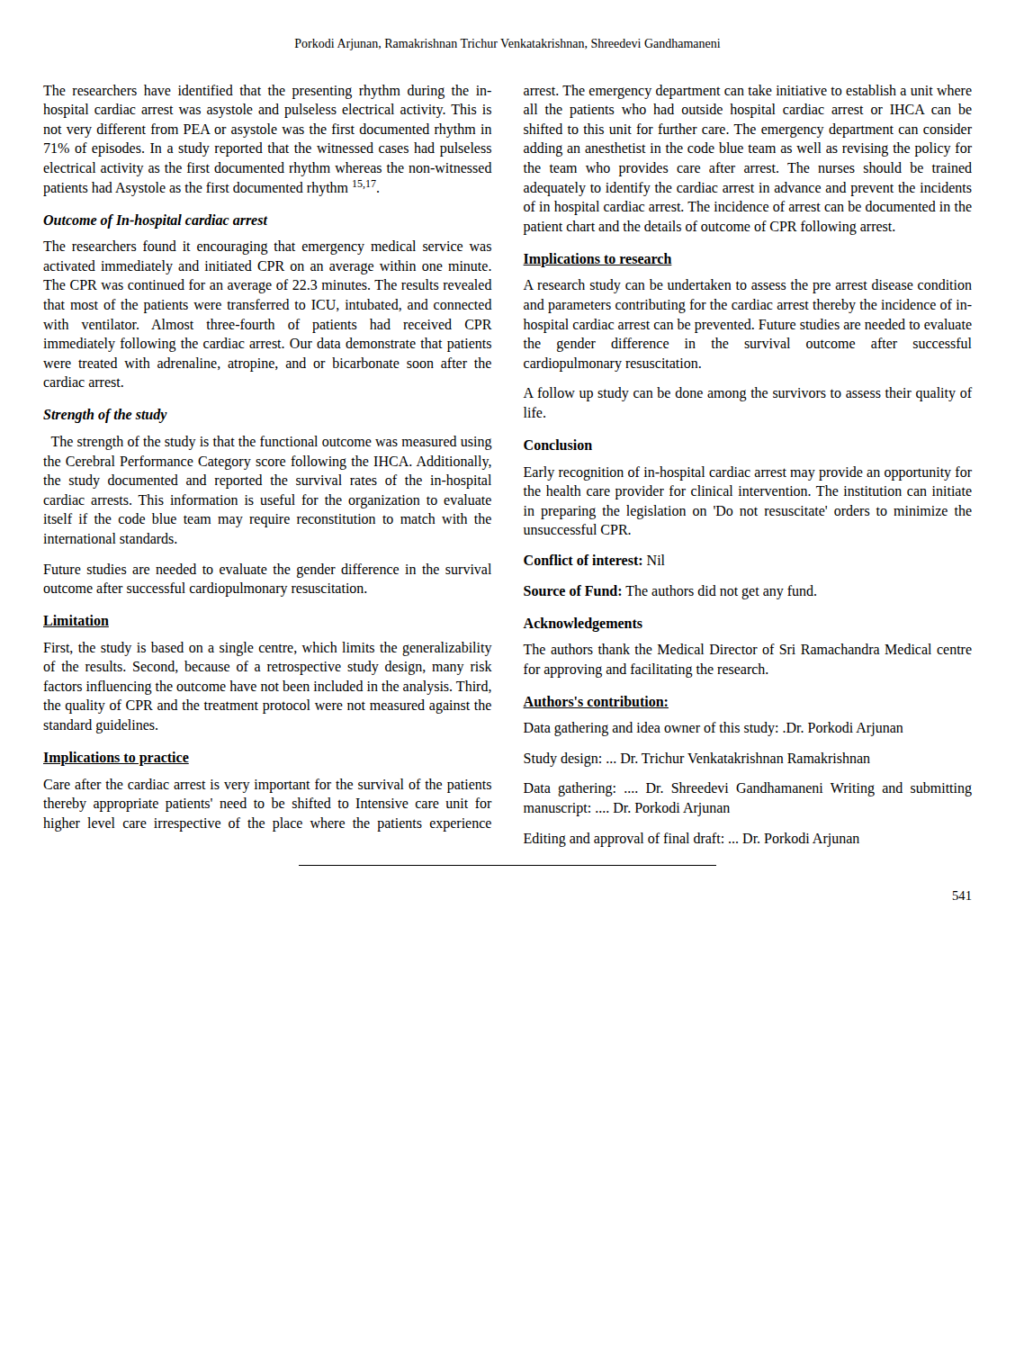Porkodi Arjunan, Ramakrishnan Trichur Venkatakrishnan, Shreedevi Gandhamaneni
The researchers have identified that the presenting rhythm during the in-hospital cardiac arrest was asystole and pulseless electrical activity. This is not very different from PEA or asystole was the first documented rhythm in 71% of episodes. In a study reported that the witnessed cases had pulseless electrical activity as the first documented rhythm whereas the non-witnessed patients had Asystole as the first documented rhythm 15,17.
Outcome of In-hospital cardiac arrest
The researchers found it encouraging that emergency medical service was activated immediately and initiated CPR on an average within one minute. The CPR was continued for an average of 22.3 minutes. The results revealed that most of the patients were transferred to ICU, intubated, and connected with ventilator. Almost three-fourth of patients had received CPR immediately following the cardiac arrest. Our data demonstrate that patients were treated with adrenaline, atropine, and or bicarbonate soon after the cardiac arrest.
Strength of the study
The strength of the study is that the functional outcome was measured using the Cerebral Performance Category score following the IHCA. Additionally, the study documented and reported the survival rates of the in-hospital cardiac arrests. This information is useful for the organization to evaluate itself if the code blue team may require reconstitution to match with the international standards.
Future studies are needed to evaluate the gender difference in the survival outcome after successful cardiopulmonary resuscitation.
Limitation
First, the study is based on a single centre, which limits the generalizability of the results. Second, because of a retrospective study design, many risk factors influencing the outcome have not been included in the analysis. Third, the quality of CPR and the treatment protocol were not measured against the standard guidelines.
Implications to practice
Care after the cardiac arrest is very important for the survival of the patients thereby appropriate patients' need to be shifted to Intensive care unit for higher level care irrespective of the place where the patients experience arrest. The emergency department can take initiative to establish a unit where all the patients who had outside hospital cardiac arrest or IHCA can be shifted to this unit for further care. The emergency department can consider adding an anesthetist in the code blue team as well as revising the policy for the team who provides care after arrest. The nurses should be trained adequately to identify the cardiac arrest in advance and prevent the incidents of in hospital cardiac arrest. The incidence of arrest can be documented in the patient chart and the details of outcome of CPR following arrest.
Implications to research
A research study can be undertaken to assess the pre arrest disease condition and parameters contributing for the cardiac arrest thereby the incidence of in-hospital cardiac arrest can be prevented. Future studies are needed to evaluate the gender difference in the survival outcome after successful cardiopulmonary resuscitation.
A follow up study can be done among the survivors to assess their quality of life.
Conclusion
Early recognition of in-hospital cardiac arrest may provide an opportunity for the health care provider for clinical intervention. The institution can initiate in preparing the legislation on 'Do not resuscitate' orders to minimize the unsuccessful CPR.
Conflict of interest: Nil
Source of Fund: The authors did not get any fund.
Acknowledgements
The authors thank the Medical Director of Sri Ramachandra Medical centre for approving and facilitating the research.
Authors's contribution:
Data gathering and idea owner of this study: .Dr. Porkodi Arjunan
Study design: ... Dr. Trichur Venkatakrishnan Ramakrishnan
Data gathering: .... Dr. Shreedevi Gandhamaneni Writing and submitting manuscript: .... Dr. Porkodi Arjunan
Editing and approval of final draft: ... Dr. Porkodi Arjunan
541